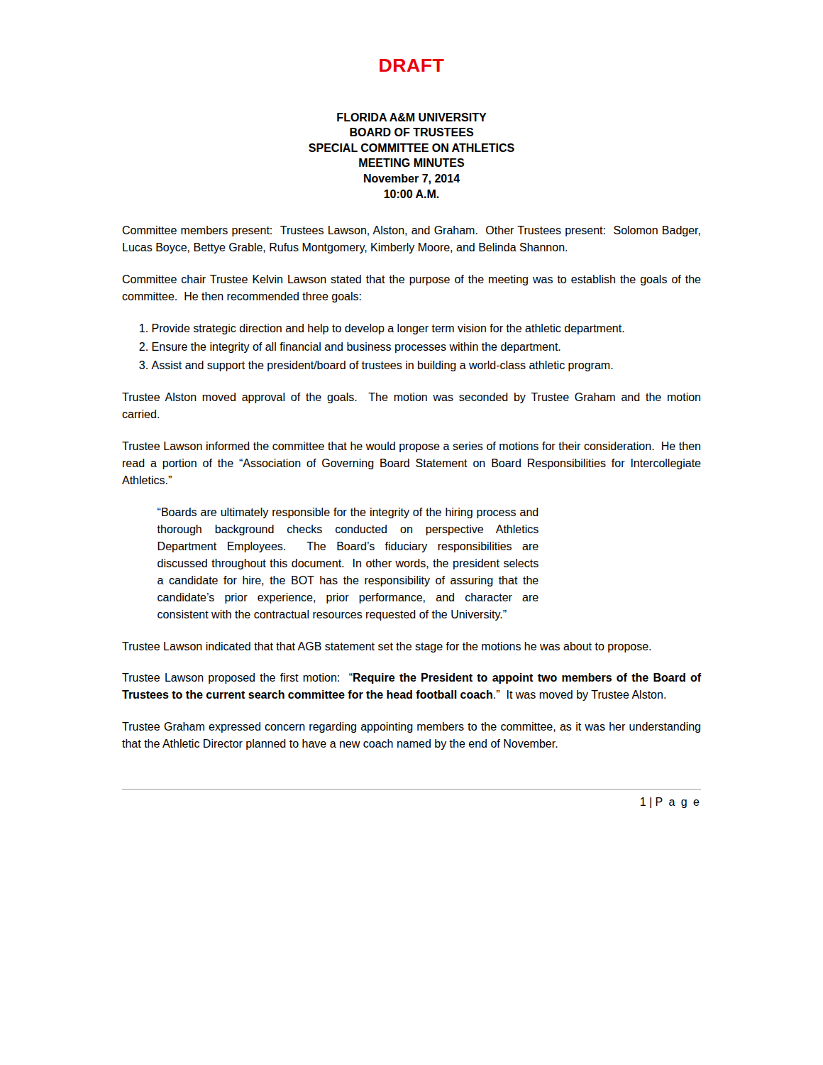DRAFT
FLORIDA A&M UNIVERSITY
BOARD OF TRUSTEES
SPECIAL COMMITTEE ON ATHLETICS
MEETING MINUTES
November 7, 2014
10:00 A.M.
Committee members present: Trustees Lawson, Alston, and Graham. Other Trustees present: Solomon Badger, Lucas Boyce, Bettye Grable, Rufus Montgomery, Kimberly Moore, and Belinda Shannon.
Committee chair Trustee Kelvin Lawson stated that the purpose of the meeting was to establish the goals of the committee. He then recommended three goals:
Provide strategic direction and help to develop a longer term vision for the athletic department.
Ensure the integrity of all financial and business processes within the department.
Assist and support the president/board of trustees in building a world-class athletic program.
Trustee Alston moved approval of the goals. The motion was seconded by Trustee Graham and the motion carried.
Trustee Lawson informed the committee that he would propose a series of motions for their consideration. He then read a portion of the “Association of Governing Board Statement on Board Responsibilities for Intercollegiate Athletics.”
“Boards are ultimately responsible for the integrity of the hiring process and thorough background checks conducted on perspective Athletics Department Employees. The Board’s fiduciary responsibilities are discussed throughout this document. In other words, the president selects a candidate for hire, the BOT has the responsibility of assuring that the candidate’s prior experience, prior performance, and character are consistent with the contractual resources requested of the University.”
Trustee Lawson indicated that that AGB statement set the stage for the motions he was about to propose.
Trustee Lawson proposed the first motion: “Require the President to appoint two members of the Board of Trustees to the current search committee for the head football coach.” It was moved by Trustee Alston.
Trustee Graham expressed concern regarding appointing members to the committee, as it was her understanding that the Athletic Director planned to have a new coach named by the end of November.
1 | P a g e